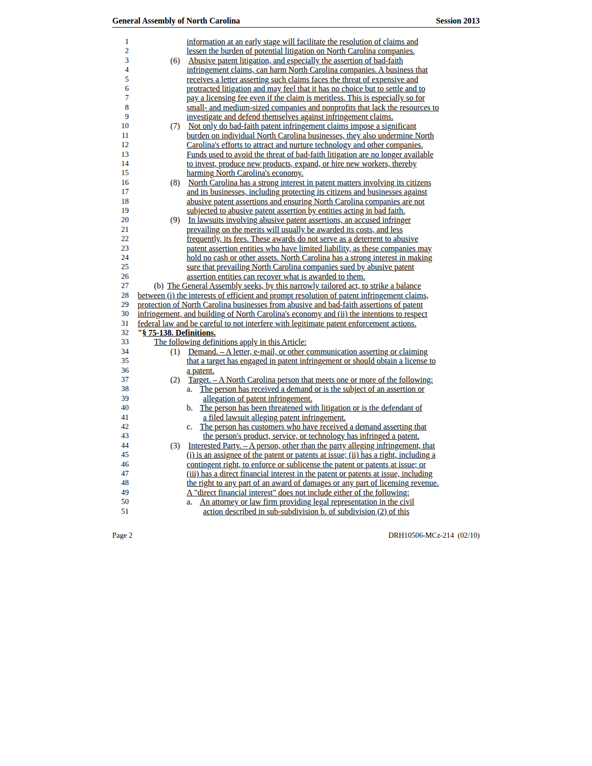General Assembly of North Carolina
Session 2013
information at an early stage will facilitate the resolution of claims and
lessen the burden of potential litigation on North Carolina companies.
(6) Abusive patent litigation, and especially the assertion of bad-faith
infringement claims, can harm North Carolina companies. A business that
receives a letter asserting such claims faces the threat of expensive and
protracted litigation and may feel that it has no choice but to settle and to
pay a licensing fee even if the claim is meritless. This is especially so for
small- and medium-sized companies and nonprofits that lack the resources to
investigate and defend themselves against infringement claims.
(7) Not only do bad-faith patent infringement claims impose a significant
burden on individual North Carolina businesses, they also undermine North
Carolina's efforts to attract and nurture technology and other companies.
Funds used to avoid the threat of bad-faith litigation are no longer available
to invest, produce new products, expand, or hire new workers, thereby
harming North Carolina's economy.
(8) North Carolina has a strong interest in patent matters involving its citizens
and its businesses, including protecting its citizens and businesses against
abusive patent assertions and ensuring North Carolina companies are not
subjected to abusive patent assertion by entities acting in bad faith.
(9) In lawsuits involving abusive patent assertions, an accused infringer
prevailing on the merits will usually be awarded its costs, and less
frequently, its fees. These awards do not serve as a deterrent to abusive
patent assertion entities who have limited liability, as these companies may
hold no cash or other assets. North Carolina has a strong interest in making
sure that prevailing North Carolina companies sued by abusive patent
assertion entities can recover what is awarded to them.
(b) The General Assembly seeks, by this narrowly tailored act, to strike a balance
between (i) the interests of efficient and prompt resolution of patent infringement claims,
protection of North Carolina businesses from abusive and bad-faith assertions of patent
infringement, and building of North Carolina's economy and (ii) the intentions to respect
federal law and be careful to not interfere with legitimate patent enforcement actions.
"§ 75-138. Definitions.
The following definitions apply in this Article:
(1) Demand. – A letter, e-mail, or other communication asserting or claiming
that a target has engaged in patent infringement or should obtain a license to
a patent.
(2) Target. – A North Carolina person that meets one or more of the following:
a. The person has received a demand or is the subject of an assertion or
allegation of patent infringement.
b. The person has been threatened with litigation or is the defendant of
a filed lawsuit alleging patent infringement.
c. The person has customers who have received a demand asserting that
the person's product, service, or technology has infringed a patent.
(3) Interested Party. – A person, other than the party alleging infringement, that
(i) is an assignee of the patent or patents at issue; (ii) has a right, including a
contingent right, to enforce or sublicense the patent or patents at issue; or
(iii) has a direct financial interest in the patent or patents at issue, including
the right to any part of an award of damages or any part of licensing revenue.
A "direct financial interest" does not include either of the following:
a. An attorney or law firm providing legal representation in the civil
action described in sub-subdivision b. of subdivision (2) of this
Page 2
DRH10506-MCz-214 (02/10)